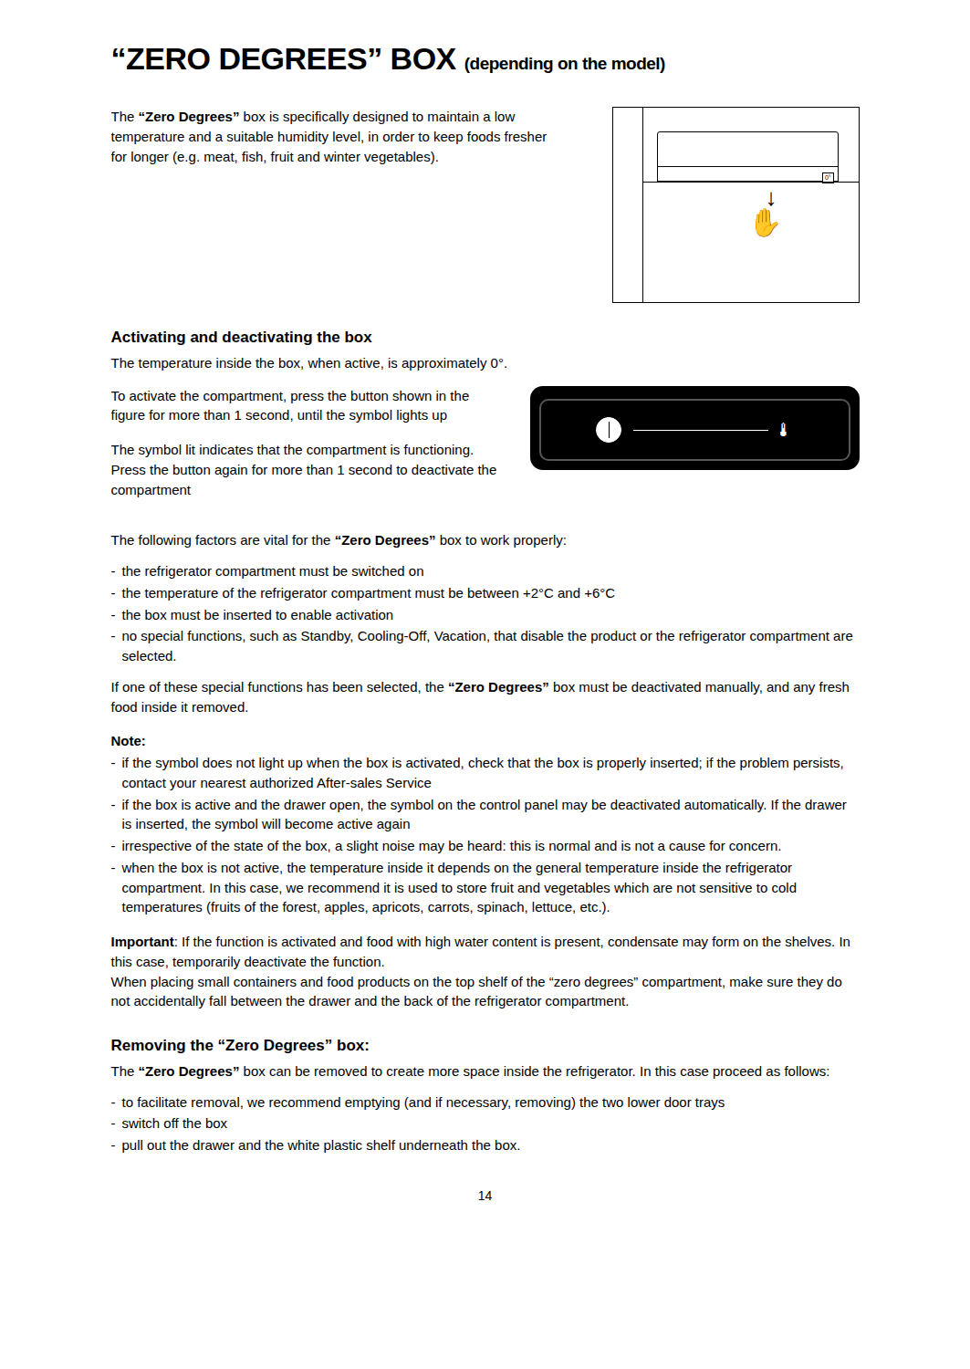“ZERO DEGREES” BOX (depending on the model)
The “Zero Degrees” box is specifically designed to maintain a low temperature and a suitable humidity level, in order to keep foods fresher for longer (e.g. meat, fish, fruit and winter vegetables).
0°
↓
✋
Activating and deactivating the box
The temperature inside the box, when active, is approximately 0°.
To activate the compartment, press the button shown in the figure for more than 1 second, until the symbol lights up
The symbol lit indicates that the compartment is functioning. Press the button again for more than 1 second to deactivate the compartment
🌡
The following factors are vital for the “Zero Degrees” box to work properly:
the refrigerator compartment must be switched on
the temperature of the refrigerator compartment must be between +2°C and +6°C
the box must be inserted to enable activation
no special functions, such as Standby, Cooling-Off, Vacation, that disable the product or the refrigerator compartment are selected.
If one of these special functions has been selected, the “Zero Degrees” box must be deactivated manually, and any fresh food inside it removed.
Note:
if the symbol does not light up when the box is activated, check that the box is properly inserted; if the problem persists, contact your nearest authorized After-sales Service
if the box is active and the drawer open, the symbol on the control panel may be deactivated automatically. If the drawer is inserted, the symbol will become active again
irrespective of the state of the box, a slight noise may be heard: this is normal and is not a cause for concern.
when the box is not active, the temperature inside it depends on the general temperature inside the refrigerator compartment. In this case, we recommend it is used to store fruit and vegetables which are not sensitive to cold temperatures (fruits of the forest, apples, apricots, carrots, spinach, lettuce, etc.).
Important: If the function is activated and food with high water content is present, condensate may form on the shelves. In this case, temporarily deactivate the function.
When placing small containers and food products on the top shelf of the “zero degrees” compartment, make sure they do not accidentally fall between the drawer and the back of the refrigerator compartment.
Removing the “Zero Degrees” box:
The “Zero Degrees” box can be removed to create more space inside the refrigerator. In this case proceed as follows:
to facilitate removal, we recommend emptying (and if necessary, removing) the two lower door trays
switch off the box
pull out the drawer and the white plastic shelf underneath the box.
14